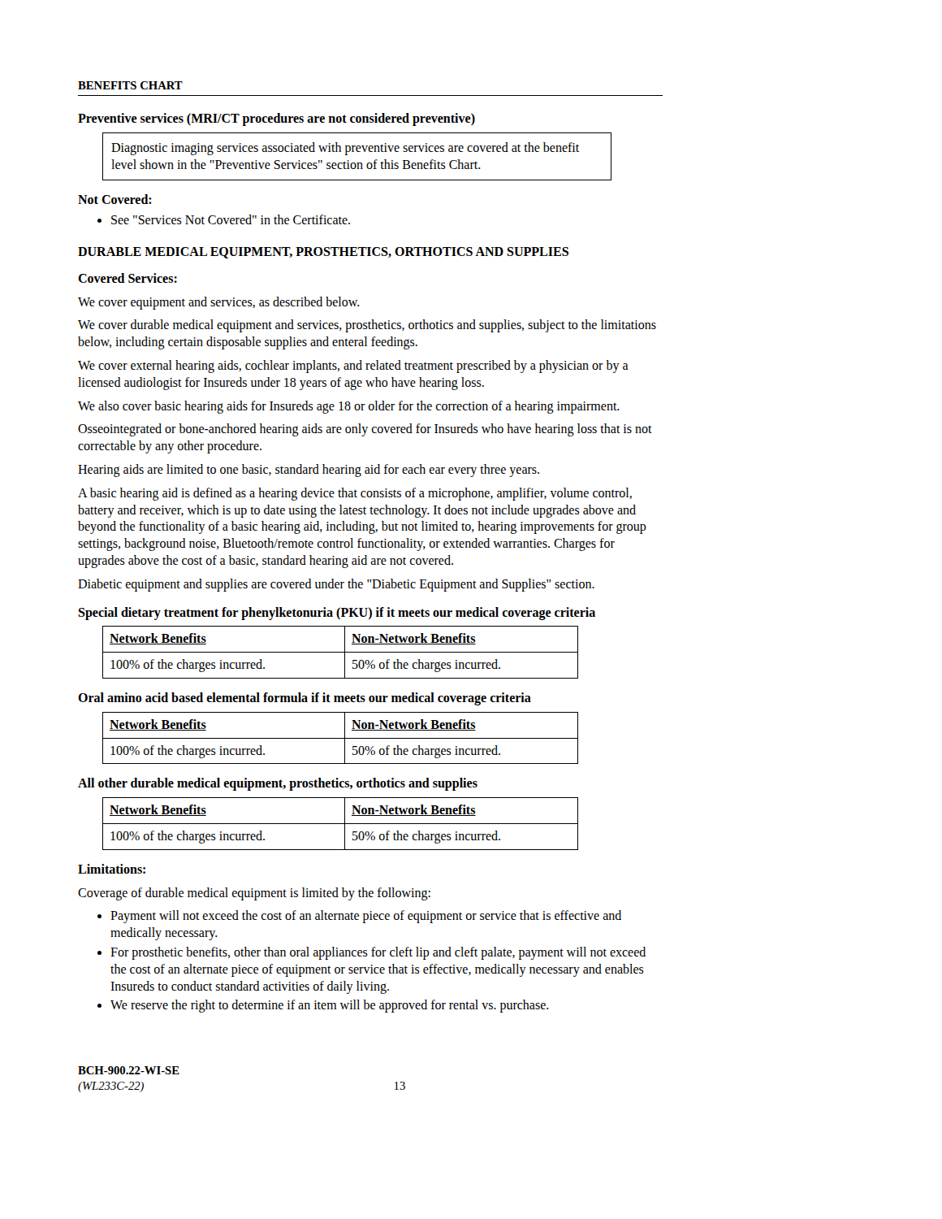BENEFITS CHART
Preventive services (MRI/CT procedures are not considered preventive)
Diagnostic imaging services associated with preventive services are covered at the benefit level shown in the "Preventive Services" section of this Benefits Chart.
Not Covered:
See "Services Not Covered" in the Certificate.
DURABLE MEDICAL EQUIPMENT, PROSTHETICS, ORTHOTICS AND SUPPLIES
Covered Services:
We cover equipment and services, as described below.
We cover durable medical equipment and services, prosthetics, orthotics and supplies, subject to the limitations below, including certain disposable supplies and enteral feedings.
We cover external hearing aids, cochlear implants, and related treatment prescribed by a physician or by a licensed audiologist for Insureds under 18 years of age who have hearing loss.
We also cover basic hearing aids for Insureds age 18 or older for the correction of a hearing impairment.
Osseointegrated or bone-anchored hearing aids are only covered for Insureds who have hearing loss that is not correctable by any other procedure.
Hearing aids are limited to one basic, standard hearing aid for each ear every three years.
A basic hearing aid is defined as a hearing device that consists of a microphone, amplifier, volume control, battery and receiver, which is up to date using the latest technology. It does not include upgrades above and beyond the functionality of a basic hearing aid, including, but not limited to, hearing improvements for group settings, background noise, Bluetooth/remote control functionality, or extended warranties. Charges for upgrades above the cost of a basic, standard hearing aid are not covered.
Diabetic equipment and supplies are covered under the "Diabetic Equipment and Supplies" section.
Special dietary treatment for phenylketonuria (PKU) if it meets our medical coverage criteria
| Network Benefits | Non-Network Benefits |
| --- | --- |
| 100% of the charges incurred. | 50% of the charges incurred. |
Oral amino acid based elemental formula if it meets our medical coverage criteria
| Network Benefits | Non-Network Benefits |
| --- | --- |
| 100% of the charges incurred. | 50% of the charges incurred. |
All other durable medical equipment, prosthetics, orthotics and supplies
| Network Benefits | Non-Network Benefits |
| --- | --- |
| 100% of the charges incurred. | 50% of the charges incurred. |
Limitations:
Coverage of durable medical equipment is limited by the following:
Payment will not exceed the cost of an alternate piece of equipment or service that is effective and medically necessary.
For prosthetic benefits, other than oral appliances for cleft lip and cleft palate, payment will not exceed the cost of an alternate piece of equipment or service that is effective, medically necessary and enables Insureds to conduct standard activities of daily living.
We reserve the right to determine if an item will be approved for rental vs. purchase.
BCH-900.22-WI-SE
(WL233C-22)
13